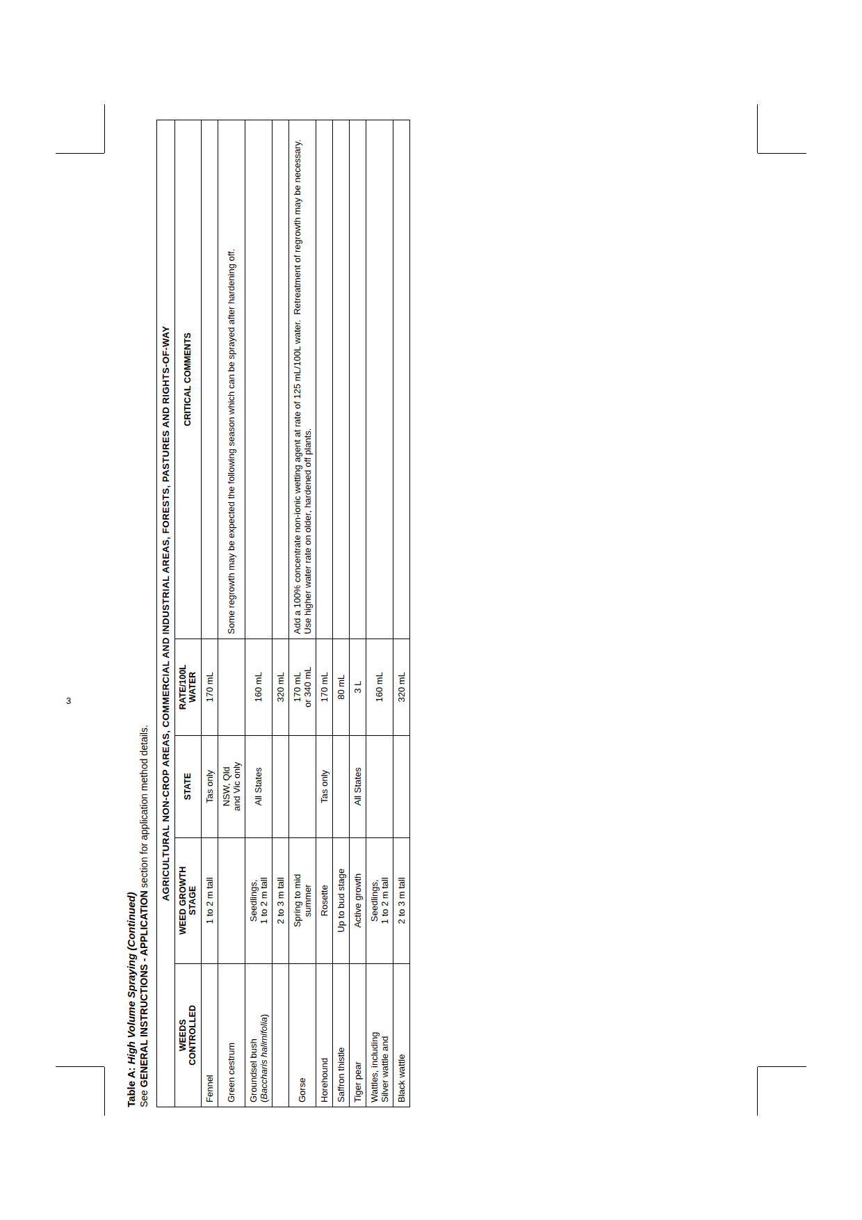3
Table A: High Volume Spraying (Continued)
See GENERAL INSTRUCTIONS - APPLICATION section for application method details.
| AGRICULTURAL NON-CROP AREAS, COMMERCIAL AND INDUSTRIAL AREAS, FORESTS, PASTURES AND RIGHTS-OF-WAY |
| --- |
| WEEDS CONTROLLED | WEED GROWTH STAGE | STATE | RATE/100L WATER | CRITICAL COMMENTS |
| Fennel | 1 to 2 m tall | Tas only | 170 mL | |
| Green cestrum | | NSW, Qld and Vic only | | Some regrowth may be expected the following season which can be sprayed after hardening off. |
| Groundsel bush ( Baccharis halimifolia ) | Seedlings, 1 to 2 m tall | All States | 160 mL | |
| | 2 to 3 m tall | | 320 mL | |
| Gorse | Spring to mid summer | | 170 mL or 340 mL | Add a 100% concentrate non-ionic wetting agent at rate of 125 mL/100L water. Retreatment of regrowth may be necessary. Use higher water rate on older, hardened off plants. |
| Horehound | Rosette | Tas only | 170 mL | |
| Saffron thistle | Up to bud stage | | 80 mL | |
| Tiger pear | Active growth | All States | 3 L | |
| Wattles, including Silver wattle and | Seedlings, 1 to 2 m tall | | 160 mL | |
| Black wattle | 2 to 3 m tall | | 320 mL | |